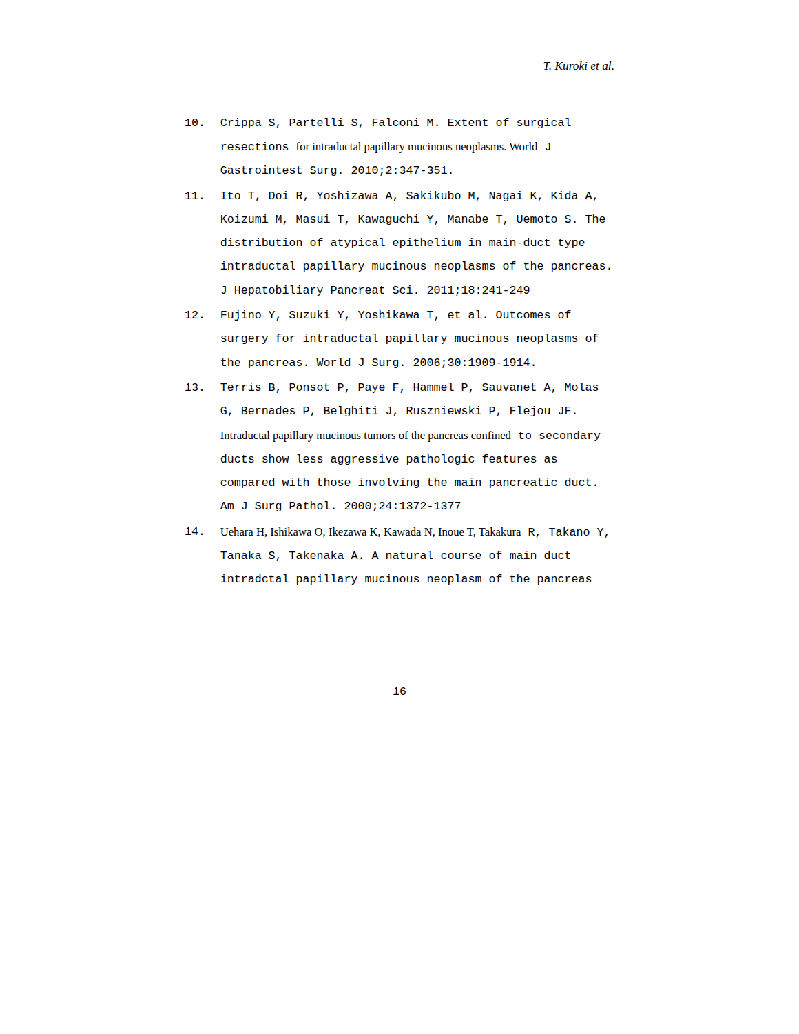T. Kuroki et al.
10. Crippa S, Partelli S, Falconi M. Extent of surgical resections for intraductal papillary mucinous neoplasms. World J Gastrointest Surg. 2010;2:347-351.
11. Ito T, Doi R, Yoshizawa A, Sakikubo M, Nagai K, Kida A, Koizumi M, Masui T, Kawaguchi Y, Manabe T, Uemoto S. The distribution of atypical epithelium in main-duct type intraductal papillary mucinous neoplasms of the pancreas. J Hepatobiliary Pancreat Sci. 2011;18:241-249
12. Fujino Y, Suzuki Y, Yoshikawa T, et al. Outcomes of surgery for intraductal papillary mucinous neoplasms of the pancreas. World J Surg. 2006;30:1909-1914.
13. Terris B, Ponsot P, Paye F, Hammel P, Sauvanet A, Molas G, Bernades P, Belghiti J, Ruszniewski P, Flejou JF. Intraductal papillary mucinous tumors of the pancreas confined to secondary ducts show less aggressive pathologic features as compared with those involving the main pancreatic duct. Am J Surg Pathol. 2000;24:1372-1377
14. Uehara H, Ishikawa O, Ikezawa K, Kawada N, Inoue T, Takakura R, Takano Y, Tanaka S, Takenaka A. A natural course of main duct intradctal papillary mucinous neoplasm of the pancreas
16